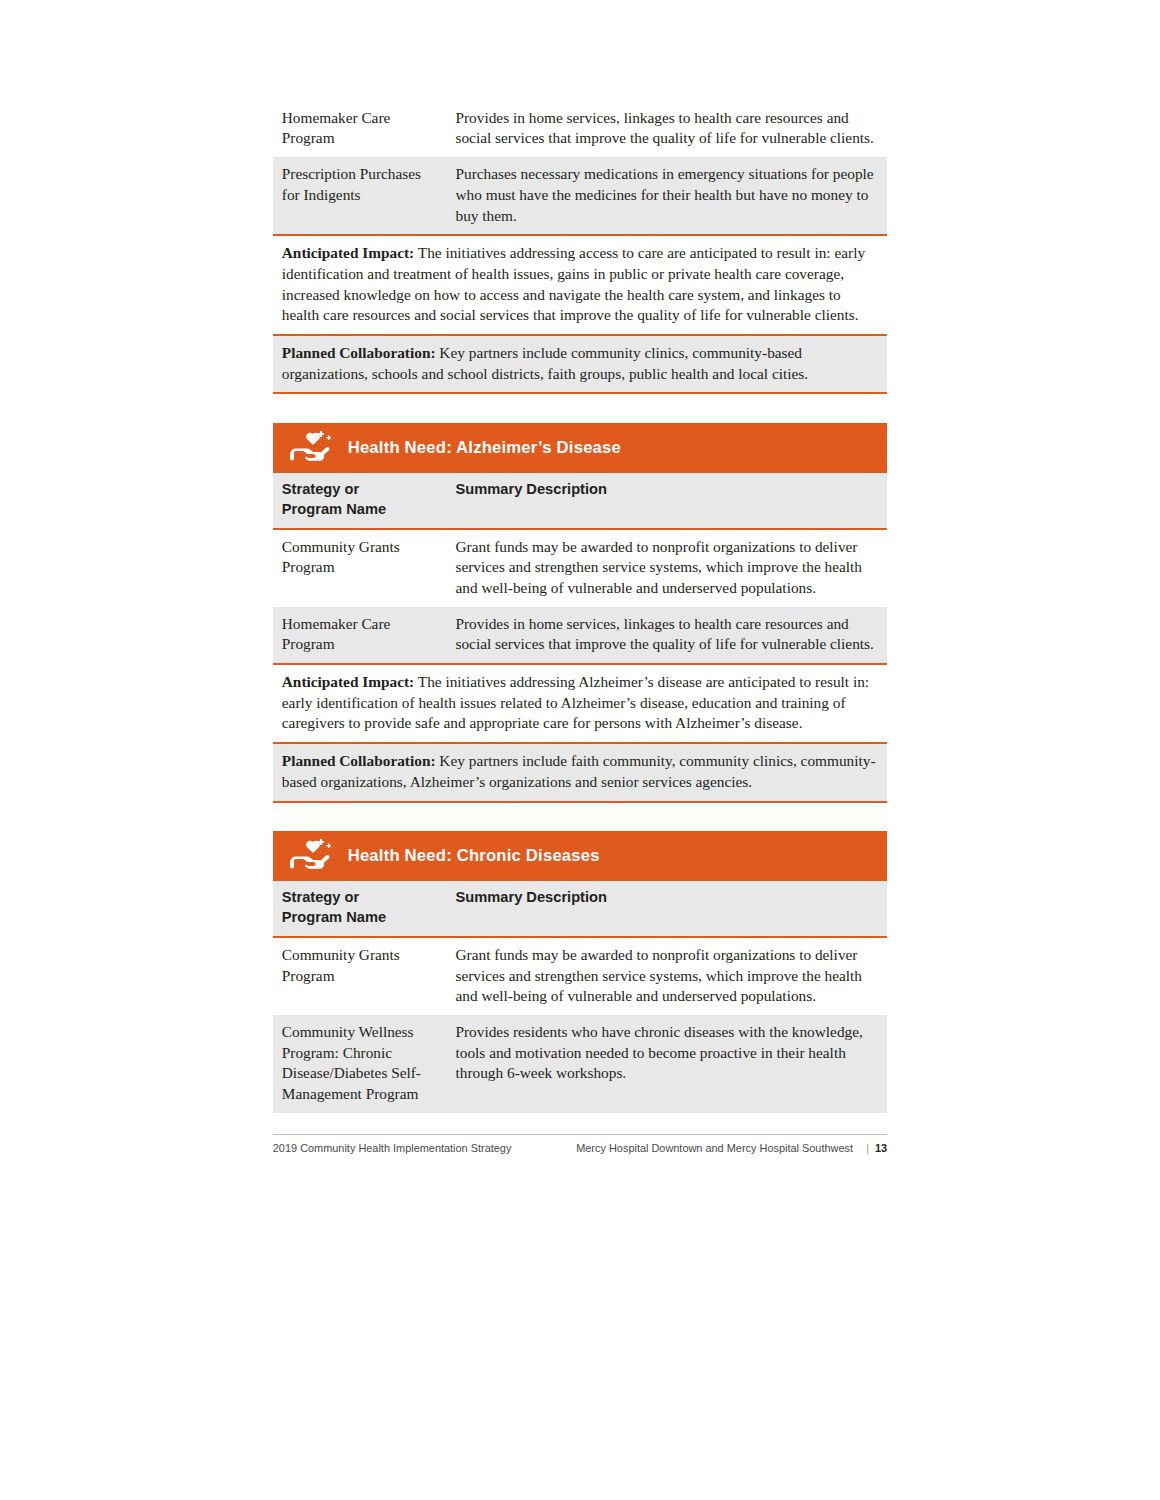| Homemaker Care Program | Provides in home services, linkages to health care resources and social services that improve the quality of life for vulnerable clients. |
| Prescription Purchases for Indigents | Purchases necessary medications in emergency situations for people who must have the medicines for their health but have no money to buy them. |
| Anticipated Impact: The initiatives addressing access to care are anticipated to result in: early identification and treatment of health issues, gains in public or private health care coverage, increased knowledge on how to access and navigate the health care system, and linkages to health care resources and social services that improve the quality of life for vulnerable clients. |
| Planned Collaboration: Key partners include community clinics, community-based organizations, schools and school districts, faith groups, public health and local cities. |
Health Need: Alzheimer’s Disease
| Strategy or Program Name | Summary Description |
| Community Grants Program | Grant funds may be awarded to nonprofit organizations to deliver services and strengthen service systems, which improve the health and well-being of vulnerable and underserved populations. |
| Homemaker Care Program | Provides in home services, linkages to health care resources and social services that improve the quality of life for vulnerable clients. |
| Anticipated Impact: The initiatives addressing Alzheimer’s disease are anticipated to result in: early identification of health issues related to Alzheimer’s disease, education and training of caregivers to provide safe and appropriate care for persons with Alzheimer’s disease. |
| Planned Collaboration: Key partners include faith community, community clinics, community-based organizations, Alzheimer’s organizations and senior services agencies. |
Health Need: Chronic Diseases
| Strategy or Program Name | Summary Description |
| Community Grants Program | Grant funds may be awarded to nonprofit organizations to deliver services and strengthen service systems, which improve the health and well-being of vulnerable and underserved populations. |
| Community Wellness Program: Chronic Disease/Diabetes Self-Management Program | Provides residents who have chronic diseases with the knowledge, tools and motivation needed to become proactive in their health through 6-week workshops. |
2019 Community Health Implementation Strategy
Mercy Hospital Downtown and Mercy Hospital Southwest
|13